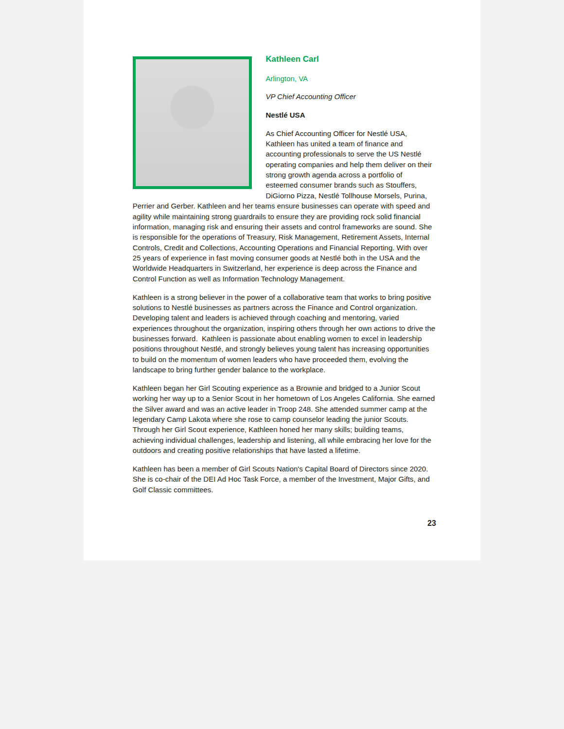Kathleen Carl
Arlington, VA
VP Chief Accounting Officer
Nestlé USA
As Chief Accounting Officer for Nestlé USA, Kathleen has united a team of finance and accounting professionals to serve the US Nestlé operating companies and help them deliver on their strong growth agenda across a portfolio of esteemed consumer brands such as Stouffers, DiGiorno Pizza, Nestlé Tollhouse Morsels, Purina, Perrier and Gerber. Kathleen and her teams ensure businesses can operate with speed and agility while maintaining strong guardrails to ensure they are providing rock solid financial information, managing risk and ensuring their assets and control frameworks are sound. She is responsible for the operations of Treasury, Risk Management, Retirement Assets, Internal Controls, Credit and Collections, Accounting Operations and Financial Reporting. With over 25 years of experience in fast moving consumer goods at Nestlé both in the USA and the Worldwide Headquarters in Switzerland, her experience is deep across the Finance and Control Function as well as Information Technology Management.
Kathleen is a strong believer in the power of a collaborative team that works to bring positive solutions to Nestlé businesses as partners across the Finance and Control organization. Developing talent and leaders is achieved through coaching and mentoring, varied experiences throughout the organization, inspiring others through her own actions to drive the businesses forward. Kathleen is passionate about enabling women to excel in leadership positions throughout Nestlé, and strongly believes young talent has increasing opportunities to build on the momentum of women leaders who have proceeded them, evolving the landscape to bring further gender balance to the workplace.
Kathleen began her Girl Scouting experience as a Brownie and bridged to a Junior Scout working her way up to a Senior Scout in her hometown of Los Angeles California. She earned the Silver award and was an active leader in Troop 248. She attended summer camp at the legendary Camp Lakota where she rose to camp counselor leading the junior Scouts. Through her Girl Scout experience, Kathleen honed her many skills; building teams, achieving individual challenges, leadership and listening, all while embracing her love for the outdoors and creating positive relationships that have lasted a lifetime.
Kathleen has been a member of Girl Scouts Nation's Capital Board of Directors since 2020. She is co-chair of the DEI Ad Hoc Task Force, a member of the Investment, Major Gifts, and Golf Classic committees.
23